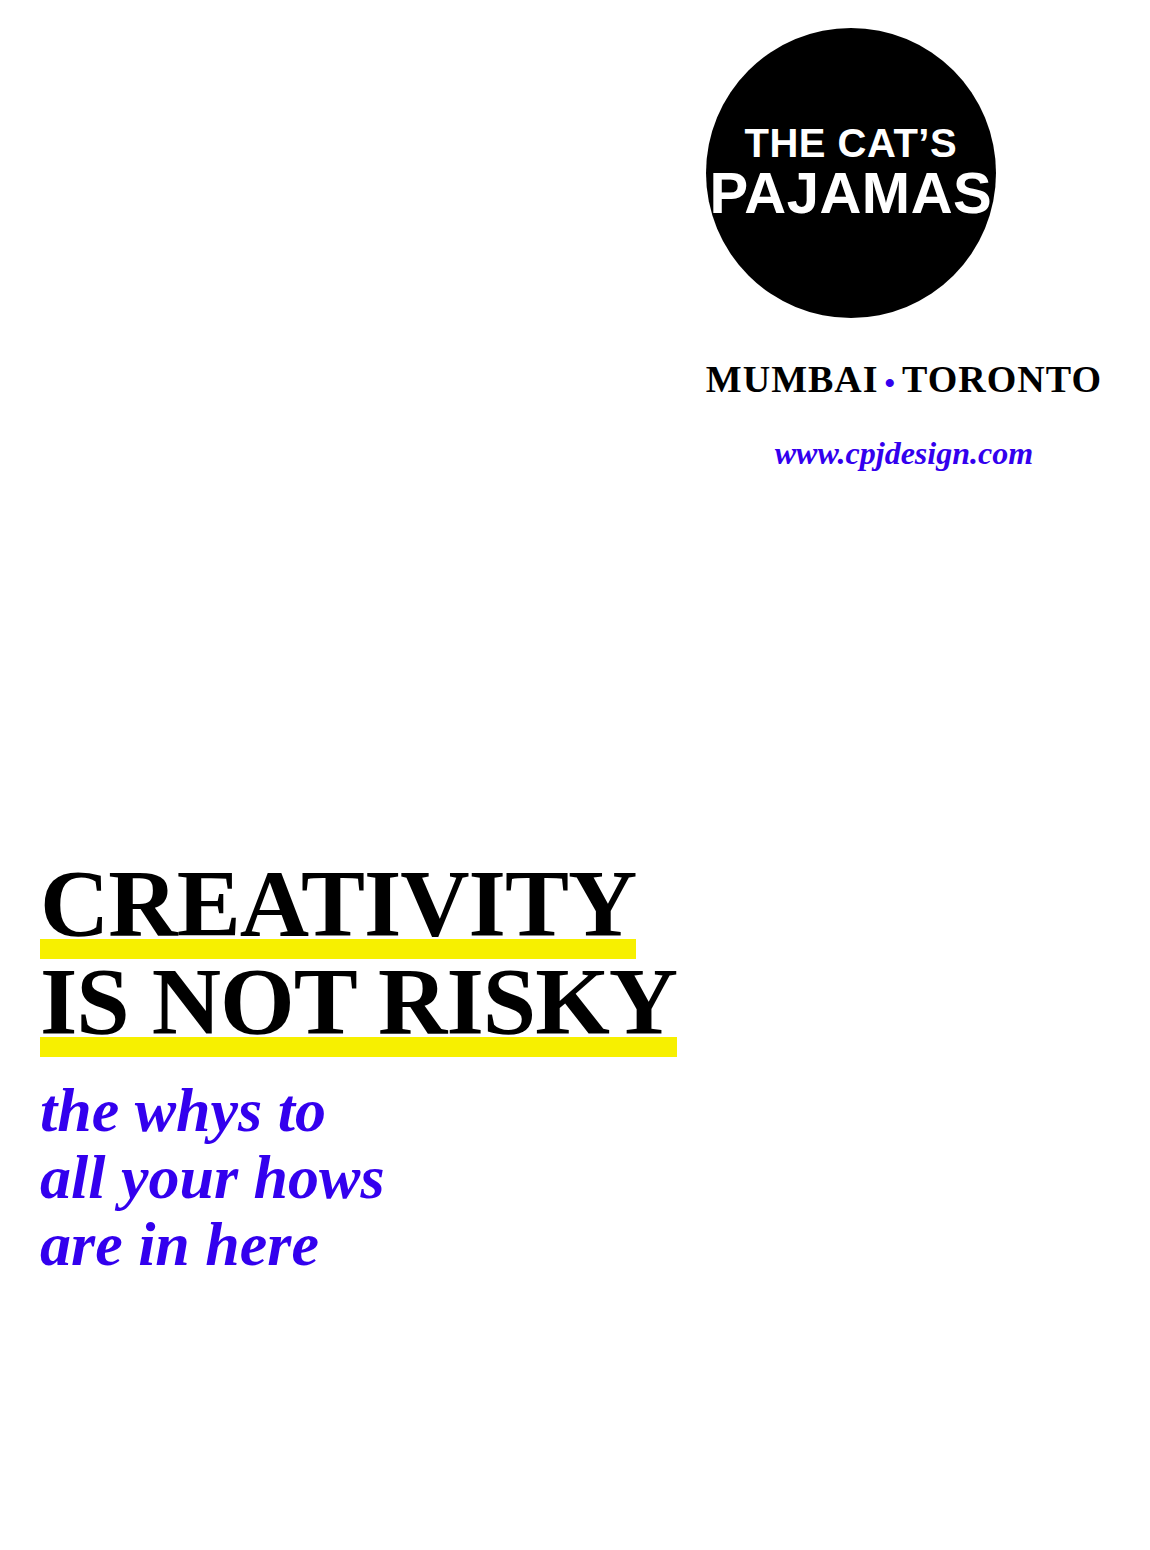THE CAT’S
PAJAMAS
MUMBAI•TORONTO
www.cpjdesign.com
CREATIVITY IS NOT RISKY
the whys to
all your hows
are in here